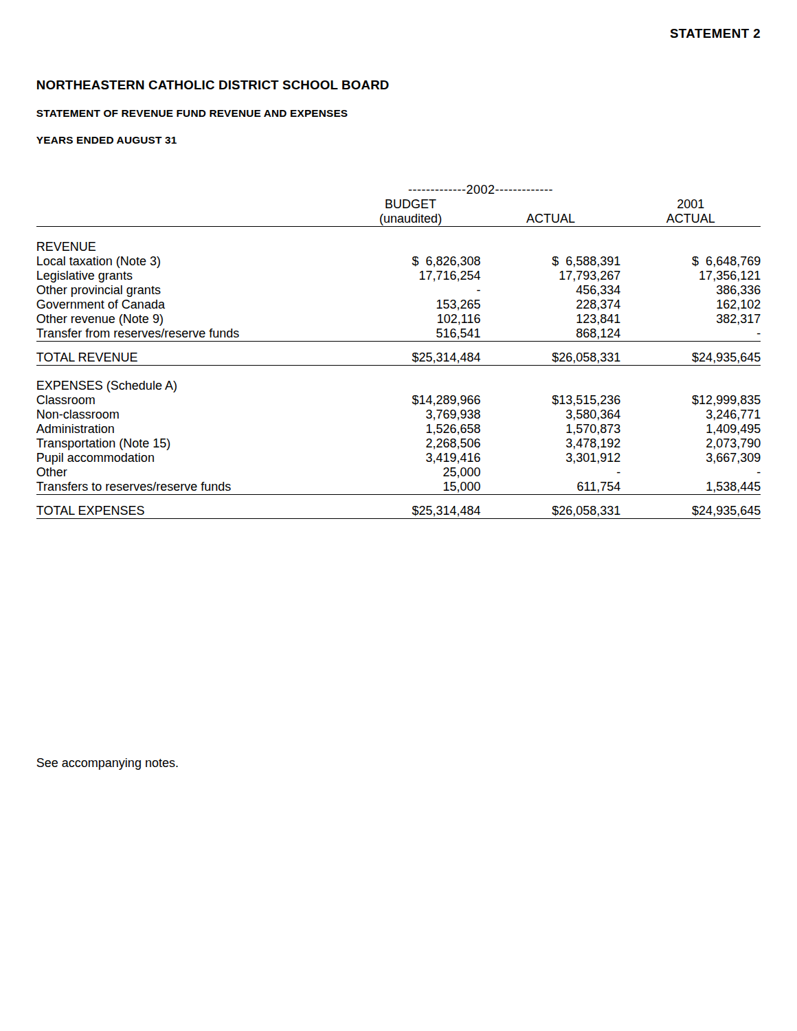STATEMENT 2
NORTHEASTERN CATHOLIC DISTRICT SCHOOL BOARD
STATEMENT OF REVENUE FUND REVENUE AND EXPENSES
YEARS ENDED AUGUST 31
| | -------------2002------------- | |
| | BUDGET | | 2001 |
| | (unaudited) | ACTUAL | ACTUAL |
| REVENUE | | | |
| Local taxation (Note 3) | $ 6,826,308 | $ 6,588,391 | $ 6,648,769 |
| Legislative grants | 17,716,254 | 17,793,267 | 17,356,121 |
| Other provincial grants | - | 456,334 | 386,336 |
| Government of Canada | 153,265 | 228,374 | 162,102 |
| Other revenue (Note 9) | 102,116 | 123,841 | 382,317 |
| Transfer from reserves/reserve funds | 516,541 | 868,124 | - |
| TOTAL REVENUE | $25,314,484 | $26,058,331 | $24,935,645 |
| EXPENSES (Schedule A) | | | |
| Classroom | $14,289,966 | $13,515,236 | $12,999,835 |
| Non-classroom | 3,769,938 | 3,580,364 | 3,246,771 |
| Administration | 1,526,658 | 1,570,873 | 1,409,495 |
| Transportation (Note 15) | 2,268,506 | 3,478,192 | 2,073,790 |
| Pupil accommodation | 3,419,416 | 3,301,912 | 3,667,309 |
| Other | 25,000 | - | - |
| Transfers to reserves/reserve funds | 15,000 | 611,754 | 1,538,445 |
| TOTAL EXPENSES | $25,314,484 | $26,058,331 | $24,935,645 |
See accompanying notes.